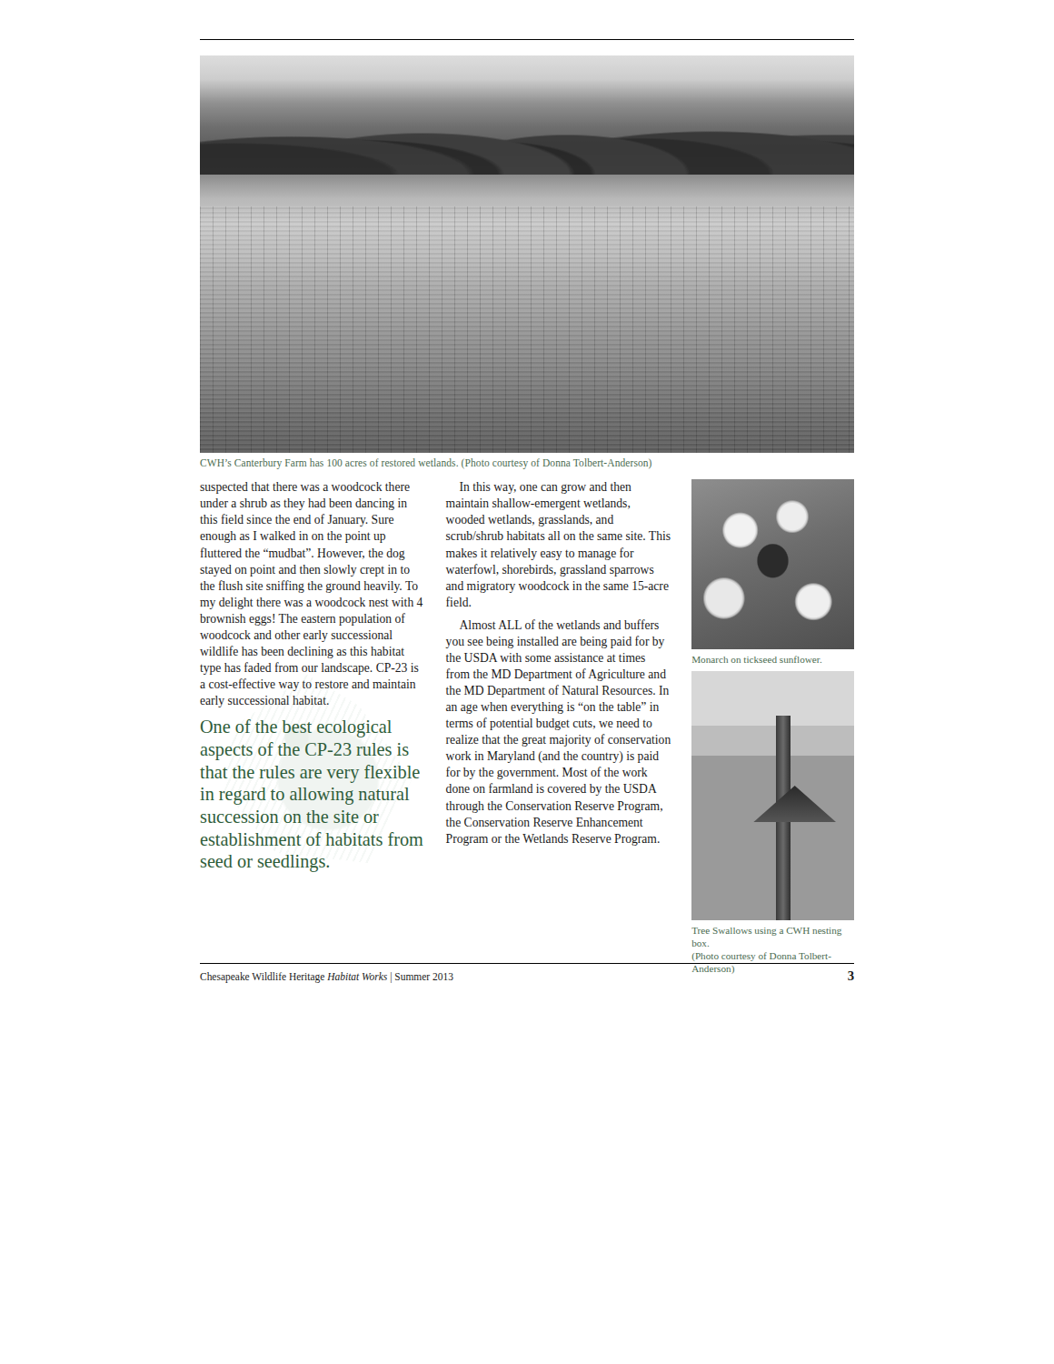CWH’s Canterbury Farm has 100 acres of restored wetlands. (Photo courtesy of Donna Tolbert-Anderson)
suspected that there was a woodcock there under a shrub as they had been dancing in this field since the end of January. Sure enough as I walked in on the point up fluttered the “mudbat”. However, the dog stayed on point and then slowly crept in to the flush site sniffing the ground heavily. To my delight there was a woodcock nest with 4 brownish eggs! The eastern population of woodcock and other early successional wildlife has been declining as this habitat type has faded from our landscape. CP-23 is a cost-effective way to restore and maintain early successional habitat.
One of the best ecological aspects of the CP-23 rules is that the rules are very flexible in regard to allowing natural succession on the site or establishment of habitats from seed or seedlings.
In this way, one can grow and then maintain shallow-emergent wetlands, wooded wetlands, grasslands, and scrub/shrub habitats all on the same site. This makes it relatively easy to manage for waterfowl, shorebirds, grassland sparrows and migratory woodcock in the same 15-acre field.
Almost ALL of the wetlands and buffers you see being installed are being paid for by the USDA with some assistance at times from the MD Department of Agriculture and the MD Department of Natural Resources. In an age when everything is “on the table” in terms of potential budget cuts, we need to realize that the great majority of conservation work in Maryland (and the country) is paid for by the government. Most of the work done on farmland is covered by the USDA through the Conservation Reserve Program, the Conservation Reserve Enhancement Program or the Wetlands Reserve Program.
Monarch on tickseed sunflower.
Tree Swallows using a CWH nesting box.
(Photo courtesy of Donna Tolbert-Anderson)
Chesapeake Wildlife Heritage Habitat Works | Summer 2013
3